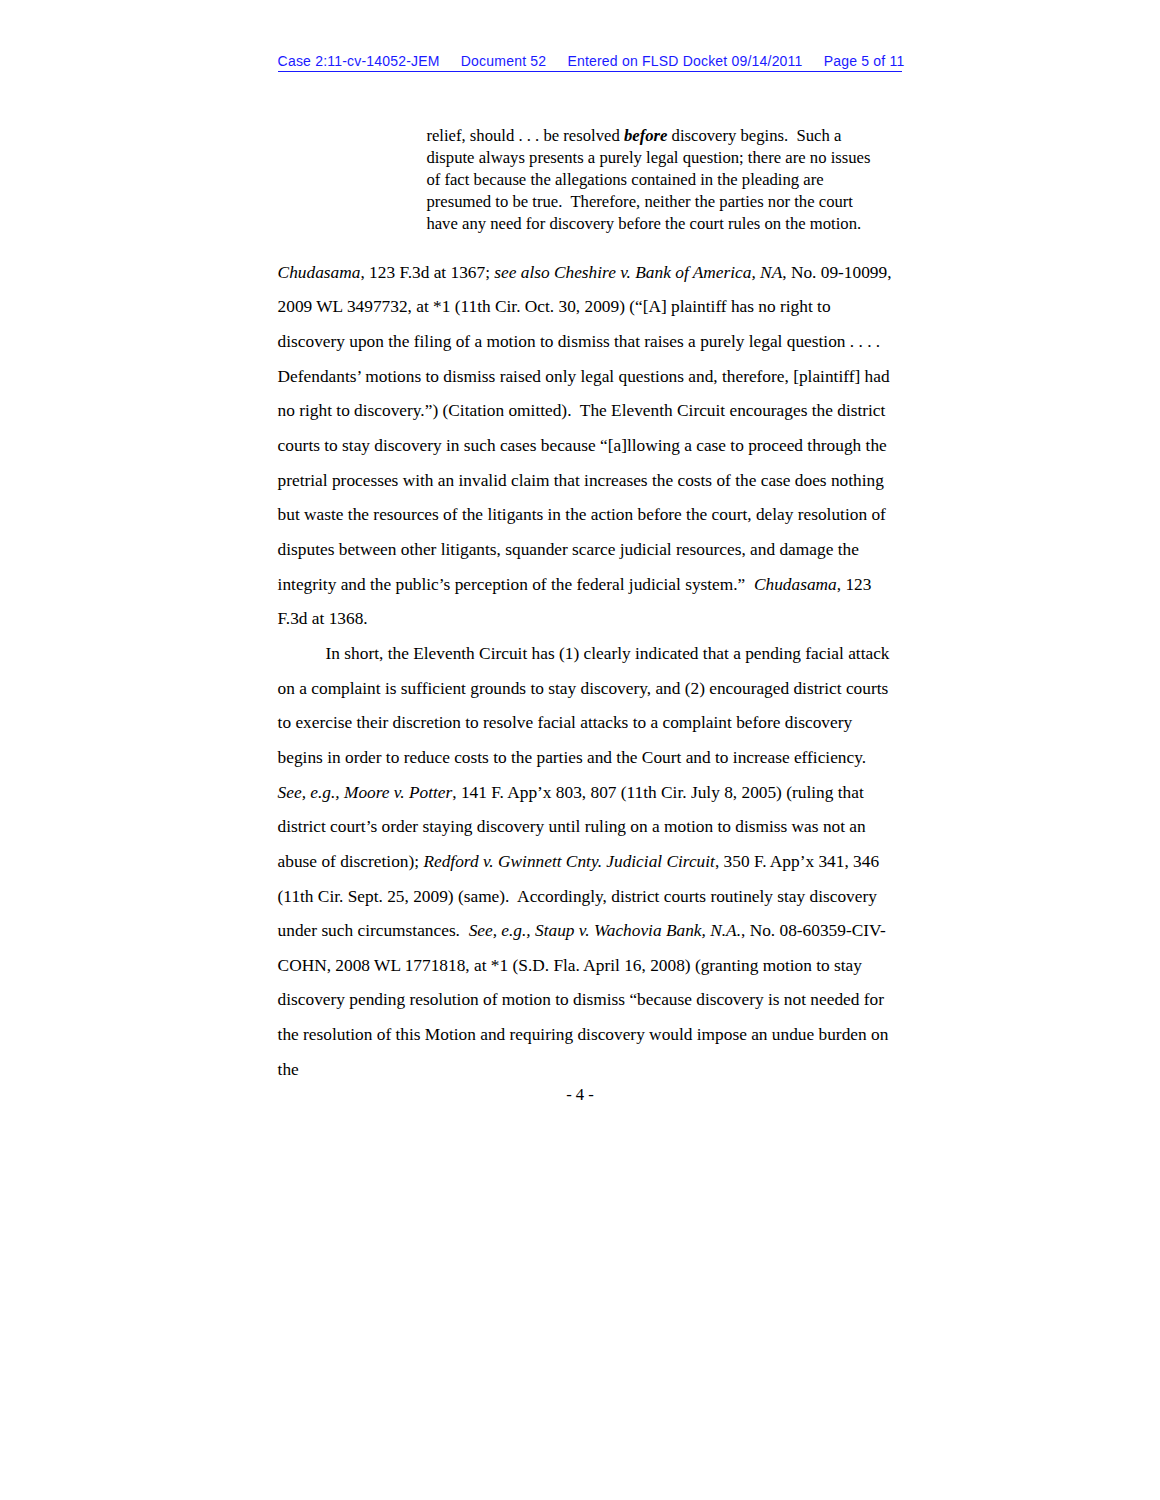Case 2:11-cv-14052-JEM Document 52 Entered on FLSD Docket 09/14/2011 Page 5 of 11
relief, should . . . be resolved before discovery begins. Such a
dispute always presents a purely legal question; there are no issues
of fact because the allegations contained in the pleading are
presumed to be true. Therefore, neither the parties nor the court
have any need for discovery before the court rules on the motion.
Chudasama, 123 F.3d at 1367; see also Cheshire v. Bank of America, NA, No. 09-10099, 2009 WL 3497732, at *1 (11th Cir. Oct. 30, 2009) (“[A] plaintiff has no right to discovery upon the filing of a motion to dismiss that raises a purely legal question . . . . Defendants’ motions to dismiss raised only legal questions and, therefore, [plaintiff] had no right to discovery.”) (Citation omitted). The Eleventh Circuit encourages the district courts to stay discovery in such cases because “[a]llowing a case to proceed through the pretrial processes with an invalid claim that increases the costs of the case does nothing but waste the resources of the litigants in the action before the court, delay resolution of disputes between other litigants, squander scarce judicial resources, and damage the integrity and the public’s perception of the federal judicial system.” Chudasama, 123 F.3d at 1368.
In short, the Eleventh Circuit has (1) clearly indicated that a pending facial attack on a complaint is sufficient grounds to stay discovery, and (2) encouraged district courts to exercise their discretion to resolve facial attacks to a complaint before discovery begins in order to reduce costs to the parties and the Court and to increase efficiency. See, e.g., Moore v. Potter, 141 F. App’x 803, 807 (11th Cir. July 8, 2005) (ruling that district court’s order staying discovery until ruling on a motion to dismiss was not an abuse of discretion); Redford v. Gwinnett Cnty. Judicial Circuit, 350 F. App’x 341, 346 (11th Cir. Sept. 25, 2009) (same). Accordingly, district courts routinely stay discovery under such circumstances. See, e.g., Staup v. Wachovia Bank, N.A., No. 08-60359-CIV-COHN, 2008 WL 1771818, at *1 (S.D. Fla. April 16, 2008) (granting motion to stay discovery pending resolution of motion to dismiss “because discovery is not needed for the resolution of this Motion and requiring discovery would impose an undue burden on the
- 4 -